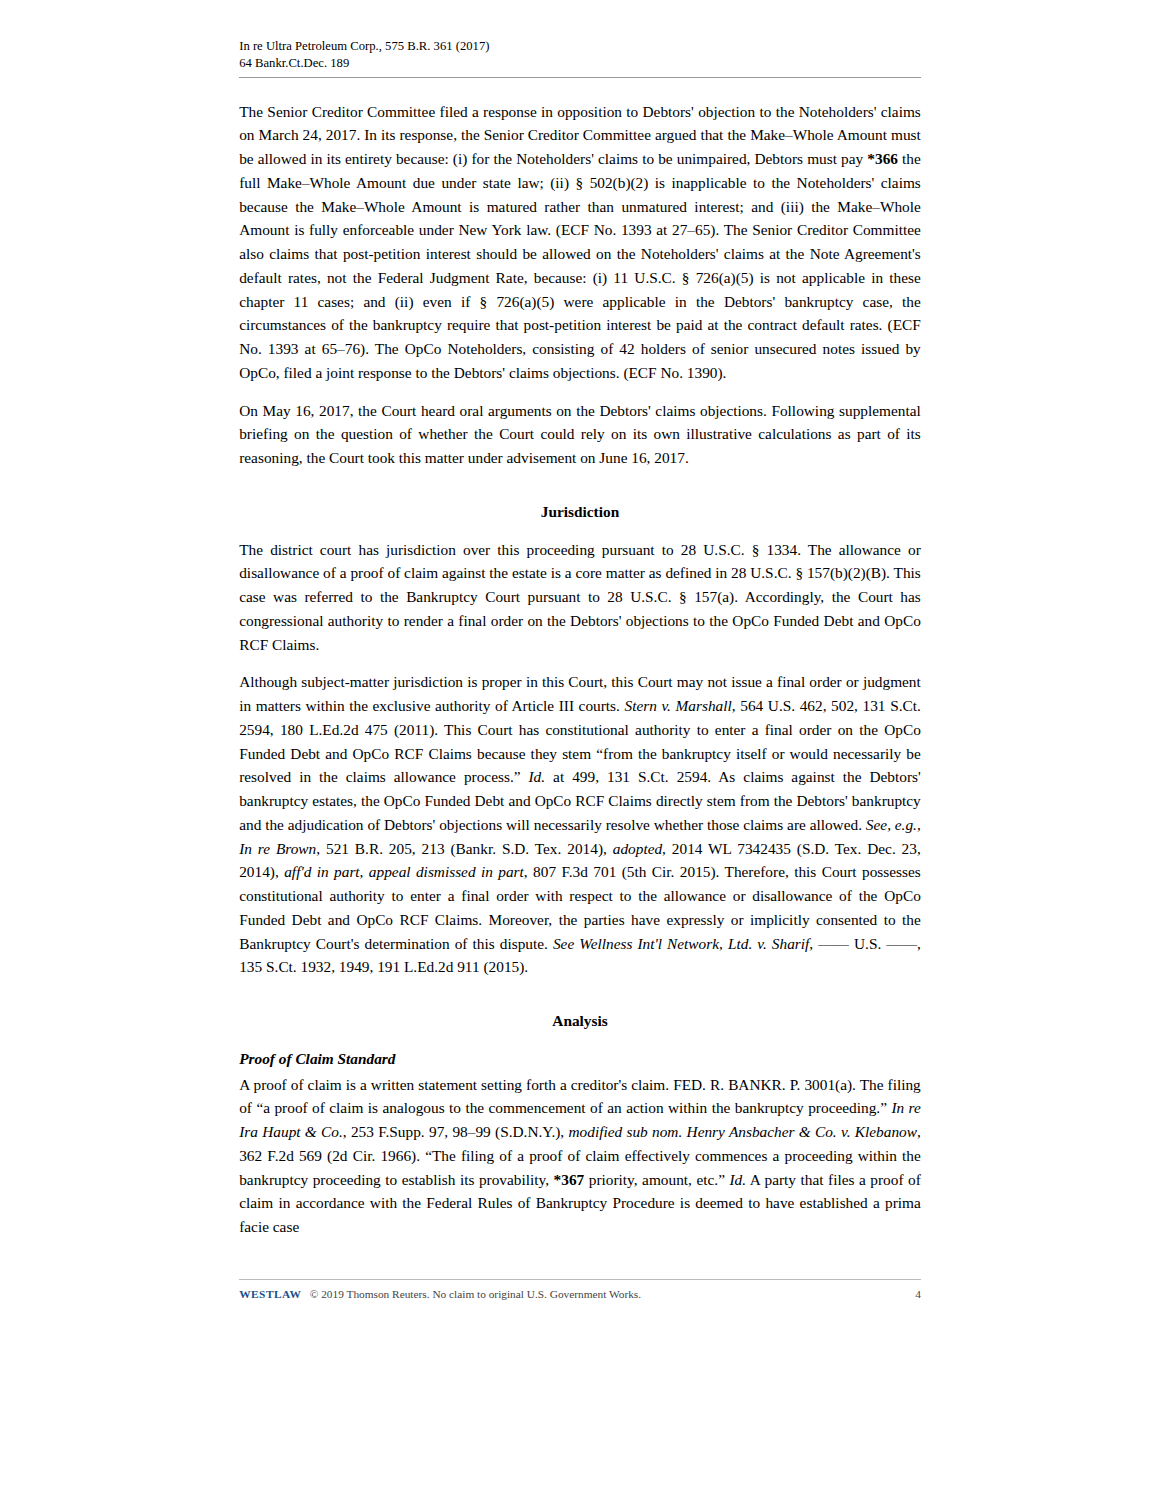In re Ultra Petroleum Corp., 575 B.R. 361 (2017) 64 Bankr.Ct.Dec. 189
The Senior Creditor Committee filed a response in opposition to Debtors' objection to the Noteholders' claims on March 24, 2017. In its response, the Senior Creditor Committee argued that the Make–Whole Amount must be allowed in its entirety because: (i) for the Noteholders' claims to be unimpaired, Debtors must pay *366 the full Make–Whole Amount due under state law; (ii) § 502(b)(2) is inapplicable to the Noteholders' claims because the Make–Whole Amount is matured rather than unmatured interest; and (iii) the Make–Whole Amount is fully enforceable under New York law. (ECF No. 1393 at 27–65). The Senior Creditor Committee also claims that post-petition interest should be allowed on the Noteholders' claims at the Note Agreement's default rates, not the Federal Judgment Rate, because: (i) 11 U.S.C. § 726(a)(5) is not applicable in these chapter 11 cases; and (ii) even if § 726(a)(5) were applicable in the Debtors' bankruptcy case, the circumstances of the bankruptcy require that post-petition interest be paid at the contract default rates. (ECF No. 1393 at 65–76). The OpCo Noteholders, consisting of 42 holders of senior unsecured notes issued by OpCo, filed a joint response to the Debtors' claims objections. (ECF No. 1390).
On May 16, 2017, the Court heard oral arguments on the Debtors' claims objections. Following supplemental briefing on the question of whether the Court could rely on its own illustrative calculations as part of its reasoning, the Court took this matter under advisement on June 16, 2017.
Jurisdiction
The district court has jurisdiction over this proceeding pursuant to 28 U.S.C. § 1334. The allowance or disallowance of a proof of claim against the estate is a core matter as defined in 28 U.S.C. § 157(b)(2)(B). This case was referred to the Bankruptcy Court pursuant to 28 U.S.C. § 157(a). Accordingly, the Court has congressional authority to render a final order on the Debtors' objections to the OpCo Funded Debt and OpCo RCF Claims.
Although subject-matter jurisdiction is proper in this Court, this Court may not issue a final order or judgment in matters within the exclusive authority of Article III courts. Stern v. Marshall, 564 U.S. 462, 502, 131 S.Ct. 2594, 180 L.Ed.2d 475 (2011). This Court has constitutional authority to enter a final order on the OpCo Funded Debt and OpCo RCF Claims because they stem “from the bankruptcy itself or would necessarily be resolved in the claims allowance process.” Id. at 499, 131 S.Ct. 2594. As claims against the Debtors' bankruptcy estates, the OpCo Funded Debt and OpCo RCF Claims directly stem from the Debtors' bankruptcy and the adjudication of Debtors' objections will necessarily resolve whether those claims are allowed. See, e.g., In re Brown, 521 B.R. 205, 213 (Bankr. S.D. Tex. 2014), adopted, 2014 WL 7342435 (S.D. Tex. Dec. 23, 2014), aff'd in part, appeal dismissed in part, 807 F.3d 701 (5th Cir. 2015). Therefore, this Court possesses constitutional authority to enter a final order with respect to the allowance or disallowance of the OpCo Funded Debt and OpCo RCF Claims. Moreover, the parties have expressly or implicitly consented to the Bankruptcy Court's determination of this dispute. See Wellness Int'l Network, Ltd. v. Sharif, —— U.S. ——, 135 S.Ct. 1932, 1949, 191 L.Ed.2d 911 (2015).
Analysis
Proof of Claim Standard
A proof of claim is a written statement setting forth a creditor's claim. FED. R. BANKR. P. 3001(a). The filing of “a proof of claim is analogous to the commencement of an action within the bankruptcy proceeding.” In re Ira Haupt & Co., 253 F.Supp. 97, 98–99 (S.D.N.Y.), modified sub nom. Henry Ansbacher & Co. v. Klebanow, 362 F.2d 569 (2d Cir. 1966). “The filing of a proof of claim effectively commences a proceeding within the bankruptcy proceeding to establish its provability, *367 priority, amount, etc.” Id. A party that files a proof of claim in accordance with the Federal Rules of Bankruptcy Procedure is deemed to have established a prima facie case
WESTLAW © 2019 Thomson Reuters. No claim to original U.S. Government Works. 4